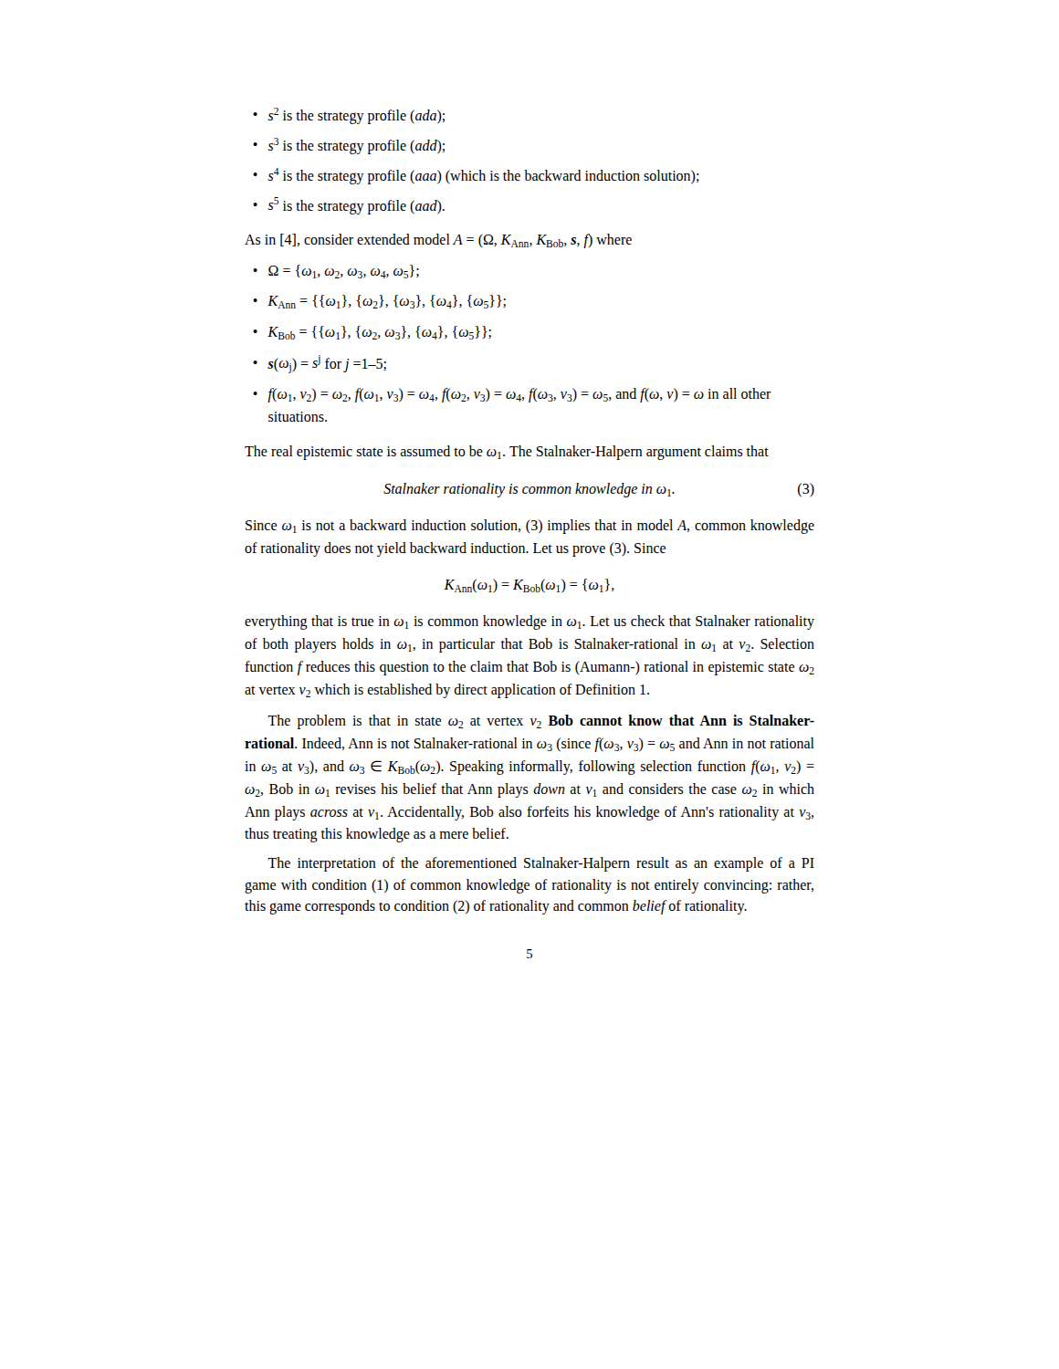s2 is the strategy profile (ada);
s3 is the strategy profile (add);
s4 is the strategy profile (aaa) (which is the backward induction solution);
s5 is the strategy profile (aad).
As in [4], consider extended model A = (Ω, KAnn, KBob, s, f) where
Ω = {ω1, ω2, ω3, ω4, ω5};
KAnn = {{ω1}, {ω2}, {ω3}, {ω4}, {ω5}};
KBob = {{ω1}, {ω2, ω3}, {ω4}, {ω5}};
s(ωj) = sj for j =1–5;
f(ω1, v2) = ω2, f(ω1, v3) = ω4, f(ω2, v3) = ω4, f(ω3, v3) = ω5, and f(ω, v) = ω in all other situations.
The real epistemic state is assumed to be ω1. The Stalnaker-Halpern argument claims that
Stalnaker rationality is common knowledge in ω1. (3)
Since ω1 is not a backward induction solution, (3) implies that in model A, common knowledge of rationality does not yield backward induction. Let us prove (3). Since
KAnn(ω1) = KBob(ω1) = {ω1},
everything that is true in ω1 is common knowledge in ω1. Let us check that Stalnaker rationality of both players holds in ω1, in particular that Bob is Stalnaker-rational in ω1 at v2. Selection function f reduces this question to the claim that Bob is (Aumann-) rational in epistemic state ω2 at vertex v2 which is established by direct application of Definition 1.
The problem is that in state ω2 at vertex v2 Bob cannot know that Ann is Stalnaker-rational. Indeed, Ann is not Stalnaker-rational in ω3 (since f(ω3, v3) = ω5 and Ann in not rational in ω5 at v3), and ω3 ∈ KBob(ω2). Speaking informally, following selection function f(ω1, v2) = ω2, Bob in ω1 revises his belief that Ann plays down at v1 and considers the case ω2 in which Ann plays across at v1. Accidentally, Bob also forfeits his knowledge of Ann's rationality at v3, thus treating this knowledge as a mere belief.
The interpretation of the aforementioned Stalnaker-Halpern result as an example of a PI game with condition (1) of common knowledge of rationality is not entirely convincing: rather, this game corresponds to condition (2) of rationality and common belief of rationality.
5